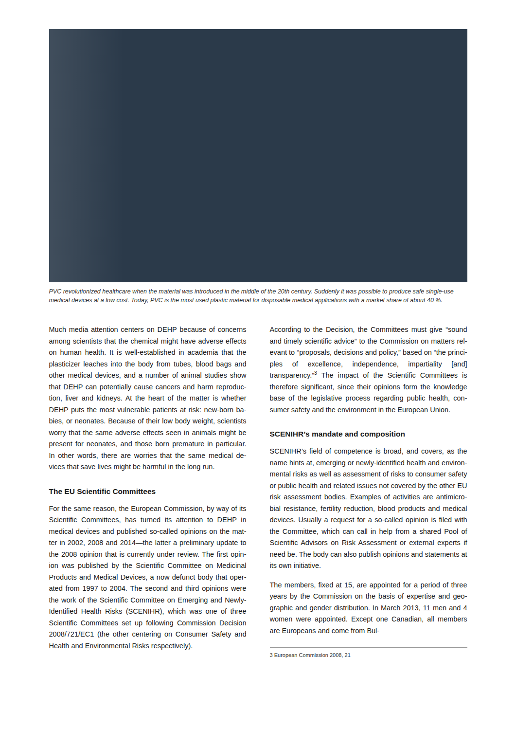PVC revolutionized healthcare when the material was introduced in the middle of the 20th century. Suddenly it was possible to produce safe single-use medical devices at a low cost. Today, PVC is the most used plastic material for disposable medical applications with a market share of about 40 %.
Much media attention centers on DEHP because of concerns among scientists that the chemical might have adverse effects on human health. It is well-established in academia that the plasticizer leaches into the body from tubes, blood bags and other medical devices, and a number of animal studies show that DEHP can potentially cause cancers and harm reproduction, liver and kidneys. At the heart of the matter is whether DEHP puts the most vulnerable patients at risk: new-born babies, or neonates. Because of their low body weight, scientists worry that the same adverse effects seen in animals might be present for neonates, and those born premature in particular. In other words, there are worries that the same medical devices that save lives might be harmful in the long run.
The EU Scientific Committees
For the same reason, the European Commission, by way of its Scientific Committees, has turned its attention to DEHP in medical devices and published so-called opinions on the matter in 2002, 2008 and 2014—the latter a preliminary update to the 2008 opinion that is currently under review. The first opinion was published by the Scientific Committee on Medicinal Products and Medical Devices, a now defunct body that operated from 1997 to 2004. The second and third opinions were the work of the Scientific Committee on Emerging and Newly-Identified Health Risks (SCENIHR), which was one of three Scientific Committees set up following Commission Decision 2008/721/EC1 (the other centering on Consumer Safety and Health and Environmental Risks respectively).
According to the Decision, the Committees must give “sound and timely scientific advice” to the Commission on matters relevant to “proposals, decisions and policy,” based on “the principles of excellence, independence, impartiality [and] transparency.”3 The impact of the Scientific Committees is therefore significant, since their opinions form the knowledge base of the legislative process regarding public health, consumer safety and the environment in the European Union.
SCENIHR’s mandate and composition
SCENIHR’s field of competence is broad, and covers, as the name hints at, emerging or newly-identified health and environmental risks as well as assessment of risks to consumer safety or public health and related issues not covered by the other EU risk assessment bodies. Examples of activities are antimicrobial resistance, fertility reduction, blood products and medical devices. Usually a request for a so-called opinion is filed with the Committee, which can call in help from a shared Pool of Scientific Advisors on Risk Assessment or external experts if need be. The body can also publish opinions and statements at its own initiative.
The members, fixed at 15, are appointed for a period of three years by the Commission on the basis of expertise and geographic and gender distribution. In March 2013, 11 men and 4 women were appointed. Except one Canadian, all members are Europeans and come from Bul-
3 European Commission 2008, 21